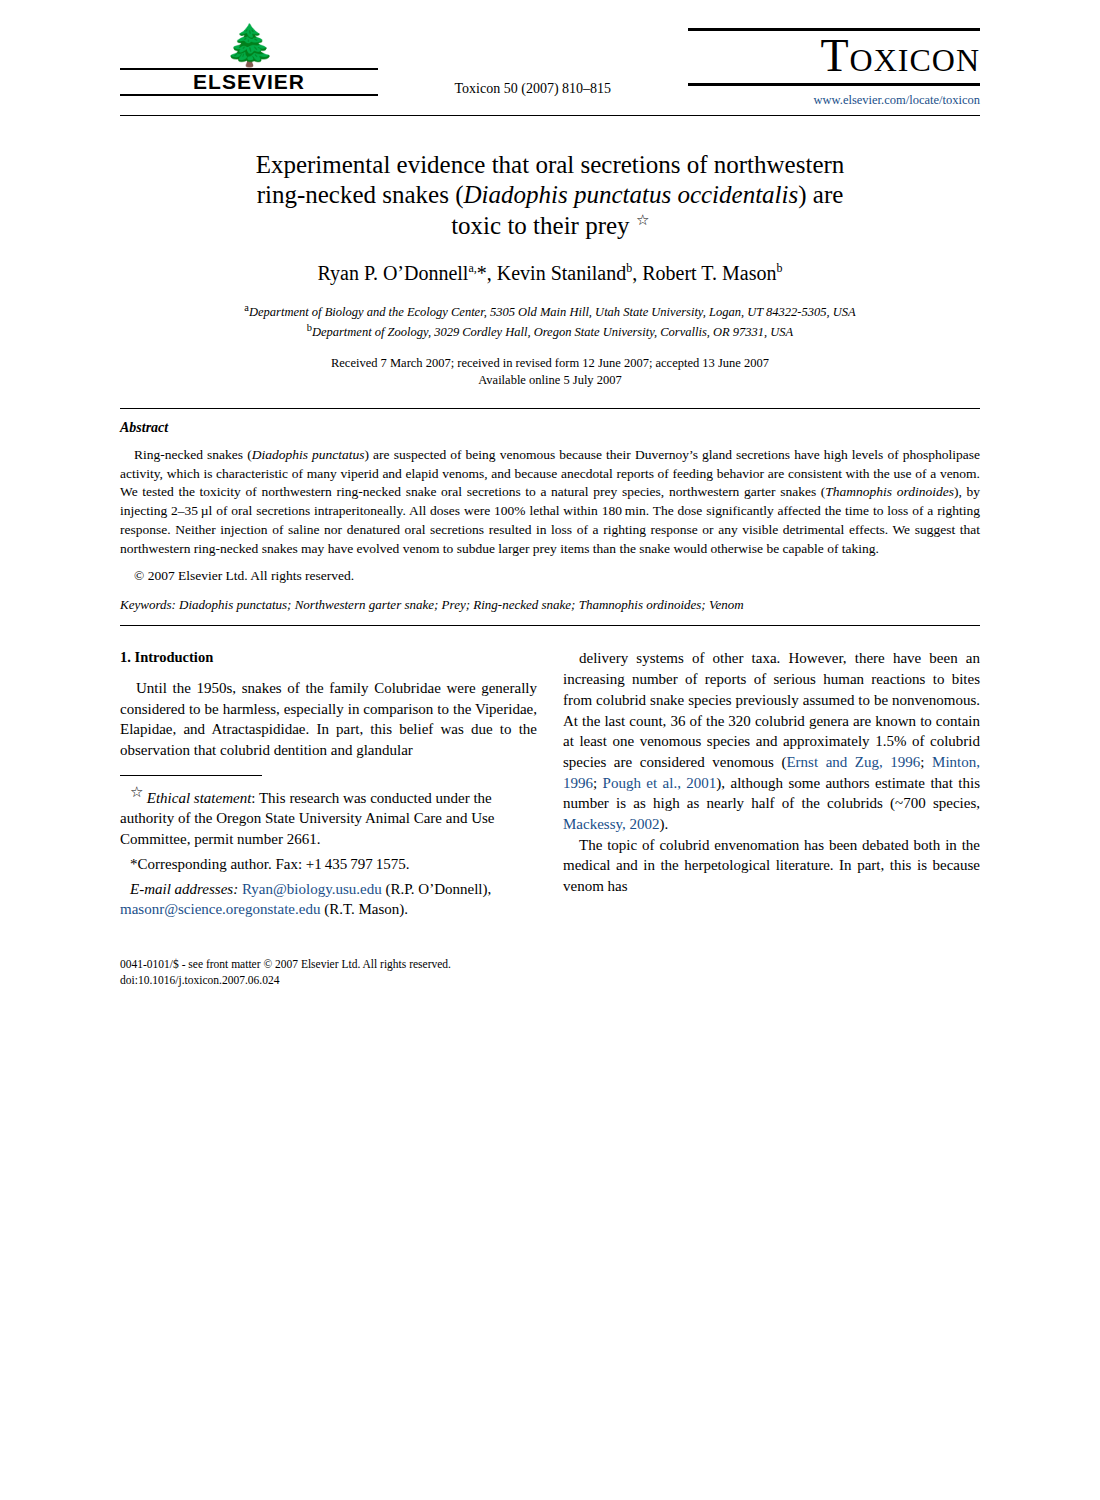🌲
ELSEVIER
Toxicon 50 (2007) 810–815
Toxicon
www.elsevier.com/locate/toxicon
Experimental evidence that oral secretions of northwestern
ring-necked snakes (Diadophis punctatus occidentalis) are
toxic to their prey ☆
Ryan P. O’Donnella,*, Kevin Stanilandb, Robert T. Masonb
aDepartment of Biology and the Ecology Center, 5305 Old Main Hill, Utah State University, Logan, UT 84322-5305, USA
bDepartment of Zoology, 3029 Cordley Hall, Oregon State University, Corvallis, OR 97331, USA
Received 7 March 2007; received in revised form 12 June 2007; accepted 13 June 2007
Available online 5 July 2007
Abstract
Ring-necked snakes (Diadophis punctatus) are suspected of being venomous because their Duvernoy’s gland secretions have high levels of phospholipase activity, which is characteristic of many viperid and elapid venoms, and because anecdotal reports of feeding behavior are consistent with the use of a venom. We tested the toxicity of northwestern ring-necked snake oral secretions to a natural prey species, northwestern garter snakes (Thamnophis ordinoides), by injecting 2–35 µl of oral secretions intraperitoneally. All doses were 100% lethal within 180 min. The dose significantly affected the time to loss of a righting response. Neither injection of saline nor denatured oral secretions resulted in loss of a righting response or any visible detrimental effects. We suggest that northwestern ring-necked snakes may have evolved venom to subdue larger prey items than the snake would otherwise be capable of taking.
© 2007 Elsevier Ltd. All rights reserved.
Keywords: Diadophis punctatus; Northwestern garter snake; Prey; Ring-necked snake; Thamnophis ordinoides; Venom
1. Introduction
Until the 1950s, snakes of the family Colubridae were generally considered to be harmless, especially in comparison to the Viperidae, Elapidae, and Atractaspididae. In part, this belief was due to the observation that colubrid dentition and glandular
☆ Ethical statement: This research was conducted under the authority of the Oregon State University Animal Care and Use Committee, permit number 2661.
*Corresponding author. Fax: +1 435 797 1575.
E-mail addresses: Ryan@biology.usu.edu (R.P. O’Donnell), masonr@science.oregonstate.edu (R.T. Mason).
delivery systems of other taxa. However, there have been an increasing number of reports of serious human reactions to bites from colubrid snake species previously assumed to be nonvenomous. At the last count, 36 of the 320 colubrid genera are known to contain at least one venomous species and approximately 1.5% of colubrid species are considered venomous (Ernst and Zug, 1996; Minton, 1996; Pough et al., 2001), although some authors estimate that this number is as high as nearly half of the colubrids (~700 species, Mackessy, 2002).
The topic of colubrid envenomation has been debated both in the medical and in the herpetological literature. In part, this is because venom has
0041-0101/$ - see front matter © 2007 Elsevier Ltd. All rights reserved.
doi:10.1016/j.toxicon.2007.06.024